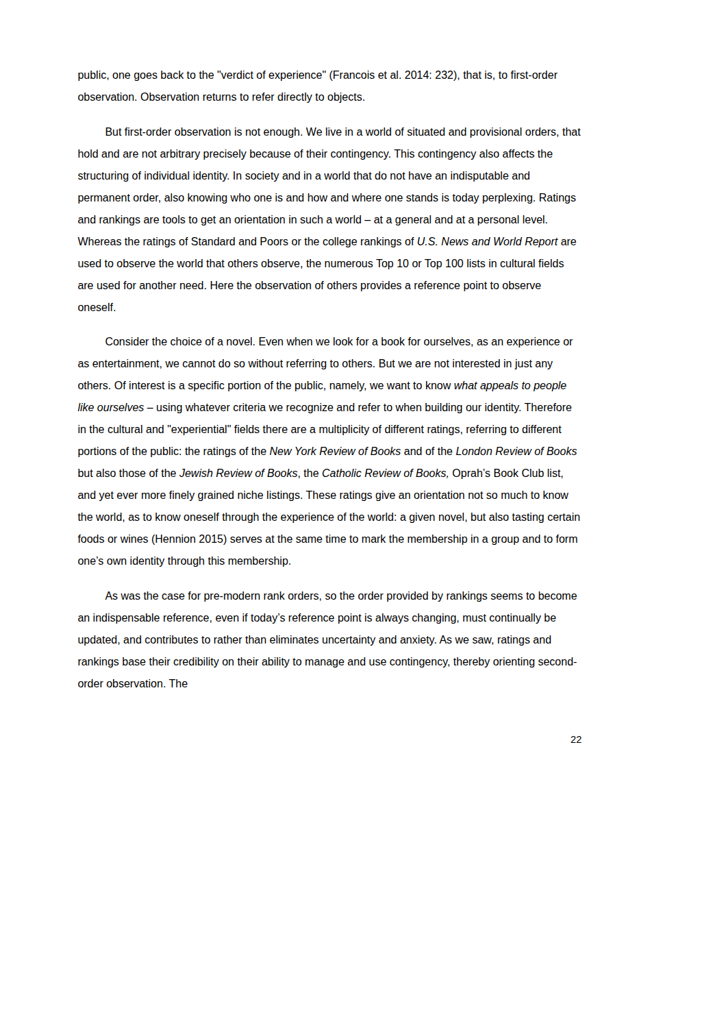public, one goes back to the "verdict of experience" (Francois et al. 2014: 232), that is, to first-order observation. Observation returns to refer directly to objects.
But first-order observation is not enough. We live in a world of situated and provisional orders, that hold and are not arbitrary precisely because of their contingency. This contingency also affects the structuring of individual identity. In society and in a world that do not have an indisputable and permanent order, also knowing who one is and how and where one stands is today perplexing. Ratings and rankings are tools to get an orientation in such a world – at a general and at a personal level. Whereas the ratings of Standard and Poors or the college rankings of U.S. News and World Report are used to observe the world that others observe, the numerous Top 10 or Top 100 lists in cultural fields are used for another need. Here the observation of others provides a reference point to observe oneself.
Consider the choice of a novel. Even when we look for a book for ourselves, as an experience or as entertainment, we cannot do so without referring to others. But we are not interested in just any others. Of interest is a specific portion of the public, namely, we want to know what appeals to people like ourselves – using whatever criteria we recognize and refer to when building our identity. Therefore in the cultural and "experiential" fields there are a multiplicity of different ratings, referring to different portions of the public: the ratings of the New York Review of Books and of the London Review of Books but also those of the Jewish Review of Books, the Catholic Review of Books, Oprah’s Book Club list, and yet ever more finely grained niche listings. These ratings give an orientation not so much to know the world, as to know oneself through the experience of the world: a given novel, but also tasting certain foods or wines (Hennion 2015) serves at the same time to mark the membership in a group and to form one’s own identity through this membership.
As was the case for pre-modern rank orders, so the order provided by rankings seems to become an indispensable reference, even if today’s reference point is always changing, must continually be updated, and contributes to rather than eliminates uncertainty and anxiety. As we saw, ratings and rankings base their credibility on their ability to manage and use contingency, thereby orienting second-order observation. The
22